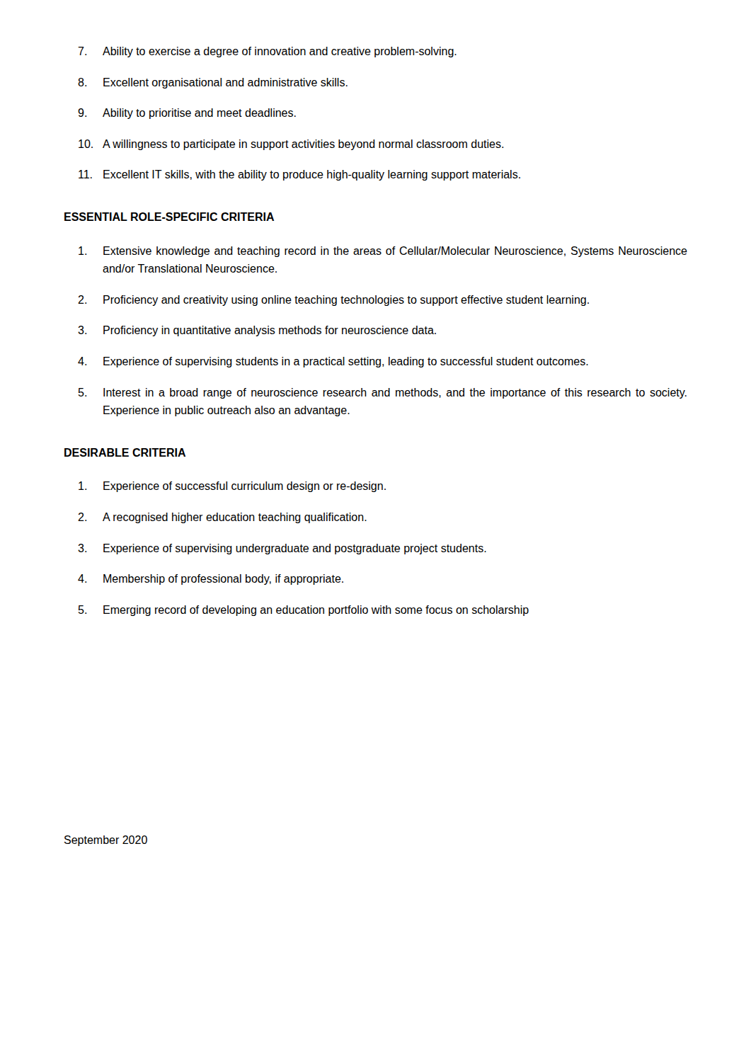7. Ability to exercise a degree of innovation and creative problem-solving.
8. Excellent organisational and administrative skills.
9. Ability to prioritise and meet deadlines.
10. A willingness to participate in support activities beyond normal classroom duties.
11. Excellent IT skills, with the ability to produce high-quality learning support materials.
ESSENTIAL ROLE-SPECIFIC CRITERIA
1. Extensive knowledge and teaching record in the areas of Cellular/Molecular Neuroscience, Systems Neuroscience and/or Translational Neuroscience.
2. Proficiency and creativity using online teaching technologies to support effective student learning.
3. Proficiency in quantitative analysis methods for neuroscience data.
4. Experience of supervising students in a practical setting, leading to successful student outcomes.
5. Interest in a broad range of neuroscience research and methods, and the importance of this research to society. Experience in public outreach also an advantage.
DESIRABLE CRITERIA
1. Experience of successful curriculum design or re-design.
2. A recognised higher education teaching qualification.
3. Experience of supervising undergraduate and postgraduate project students.
4. Membership of professional body, if appropriate.
5. Emerging record of developing an education portfolio with some focus on scholarship
September 2020